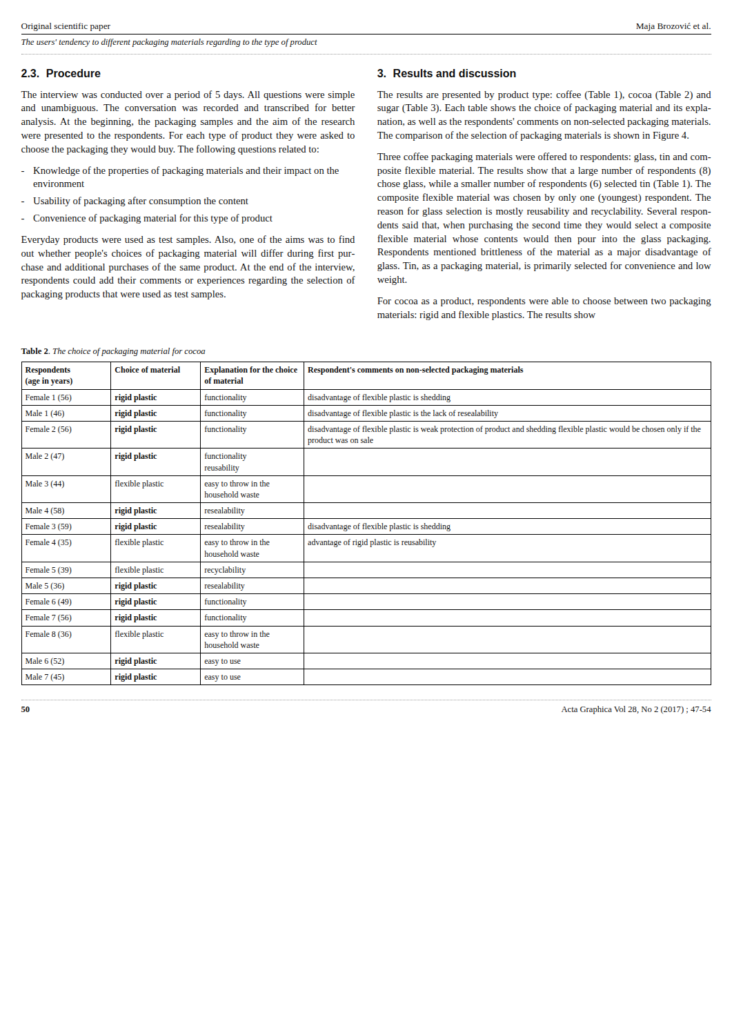Original scientific paper
Maja Brozović et al.
The users' tendency to different packaging materials regarding to the type of product
2.3. Procedure
The interview was conducted over a period of 5 days. All questions were simple and unambiguous. The conversation was recorded and transcribed for better analysis. At the beginning, the packaging samples and the aim of the research were presented to the respondents. For each type of product they were asked to choose the packaging they would buy. The following questions related to:
Knowledge of the properties of packaging materials and their impact on the environment
Usability of packaging after consumption the content
Convenience of packaging material for this type of product
Everyday products were used as test samples. Also, one of the aims was to find out whether people's choices of packaging material will differ during first purchase and additional purchases of the same product. At the end of the interview, respondents could add their comments or experiences regarding the selection of packaging products that were used as test samples.
3. Results and discussion
The results are presented by product type: coffee (Table 1), cocoa (Table 2) and sugar (Table 3). Each table shows the choice of packaging material and its explanation, as well as the respondents' comments on non-selected packaging materials. The comparison of the selection of packaging materials is shown in Figure 4.
Three coffee packaging materials were offered to respondents: glass, tin and composite flexible material. The results show that a large number of respondents (8) chose glass, while a smaller number of respondents (6) selected tin (Table 1). The composite flexible material was chosen by only one (youngest) respondent. The reason for glass selection is mostly reusability and recyclability. Several respondents said that, when purchasing the second time they would select a composite flexible material whose contents would then pour into the glass packaging. Respondents mentioned brittleness of the material as a major disadvantage of glass. Tin, as a packaging material, is primarily selected for convenience and low weight.
For cocoa as a product, respondents were able to choose between two packaging materials: rigid and flexible plastics. The results show
Table 2. The choice of packaging material for cocoa
| Respondents (age in years) | Choice of material | Explanation for the choice of material | Respondent's comments on non-selected packaging materials |
| --- | --- | --- | --- |
| Female 1 (56) | rigid plastic | functionality | disadvantage of flexible plastic is shedding |
| Male 1 (46) | rigid plastic | functionality | disadvantage of flexible plastic is the lack of resealability |
| Female 2 (56) | rigid plastic | functionality | disadvantage of flexible plastic is weak protection of product and shedding flexible plastic would be chosen only if the product was on sale |
| Male 2 (47) | rigid plastic | functionality reusability | |
| Male 3 (44) | flexible plastic | easy to throw in the household waste | |
| Male 4 (58) | rigid plastic | resealability | |
| Female 3 (59) | rigid plastic | resealability | disadvantage of flexible plastic is shedding |
| Female 4 (35) | flexible plastic | easy to throw in the household waste | advantage of rigid plastic is reusability |
| Female 5 (39) | flexible plastic | recyclability | |
| Male 5 (36) | rigid plastic | resealability | |
| Female 6 (49) | rigid plastic | functionality | |
| Female 7 (56) | rigid plastic | functionality | |
| Female 8 (36) | flexible plastic | easy to throw in the household waste | |
| Male 6 (52) | rigid plastic | easy to use | |
| Male 7 (45) | rigid plastic | easy to use | |
50
Acta Graphica Vol 28, No 2 (2017) ; 47-54